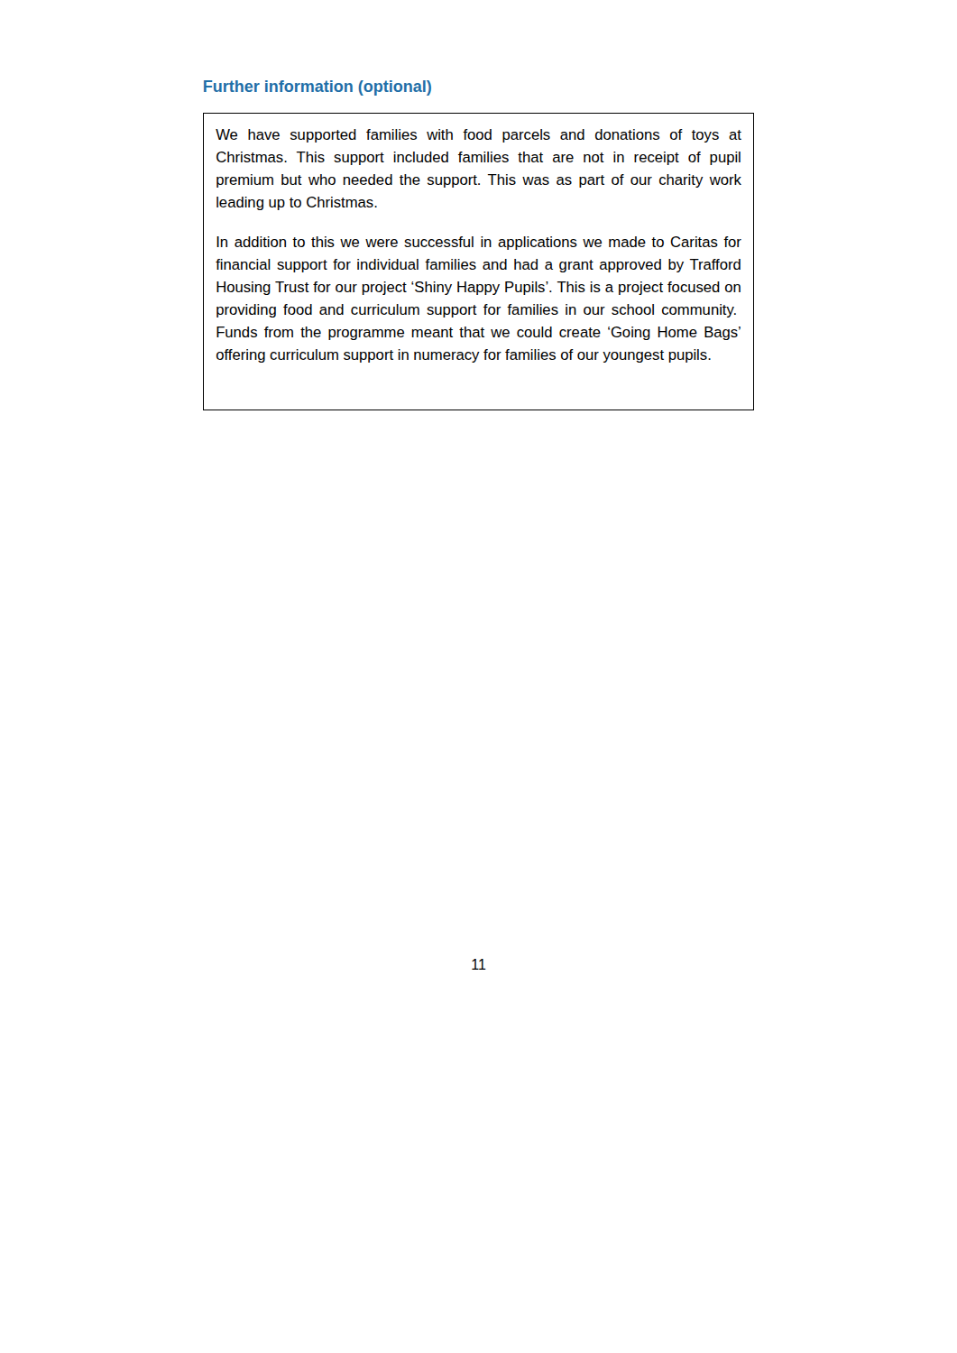Further information (optional)
We have supported families with food parcels and donations of toys at Christmas. This support included families that are not in receipt of pupil premium but who needed the support. This was as part of our charity work leading up to Christmas.
In addition to this we were successful in applications we made to Caritas for financial support for individual families and had a grant approved by Trafford Housing Trust for our project ‘Shiny Happy Pupils’. This is a project focused on providing food and curriculum support for families in our school community. Funds from the programme meant that we could create ‘Going Home Bags’ offering curriculum support in numeracy for families of our youngest pupils.
11